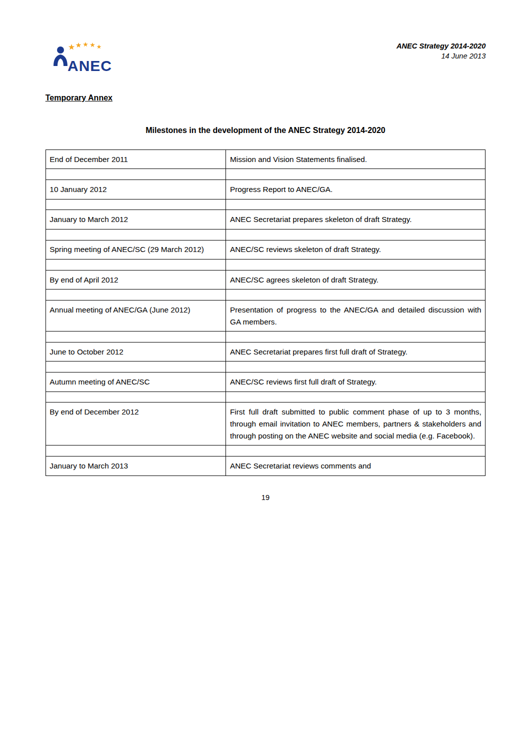ANEC logo ANEC
ANEC Strategy 2014-2020
14 June 2013
Temporary Annex
Milestones in the development of the ANEC Strategy 2014-2020
| End of December 2011 | Mission and Vision Statements finalised. |
| 10 January 2012 | Progress Report to ANEC/GA. |
| January to March 2012 | ANEC Secretariat prepares skeleton of draft Strategy. |
| Spring meeting of ANEC/SC (29 March 2012) | ANEC/SC reviews skeleton of draft Strategy. |
| By end of April 2012 | ANEC/SC agrees skeleton of draft Strategy. |
| Annual meeting of ANEC/GA (June 2012) | Presentation of progress to the ANEC/GA and detailed discussion with GA members. |
| June to October 2012 | ANEC Secretariat prepares first full draft of Strategy. |
| Autumn meeting of ANEC/SC | ANEC/SC reviews first full draft of Strategy. |
| By end of December 2012 | First full draft submitted to public comment phase of up to 3 months, through email invitation to ANEC members, partners & stakeholders and through posting on the ANEC website and social media (e.g. Facebook). |
| January to March 2013 | ANEC Secretariat reviews comments and |
19